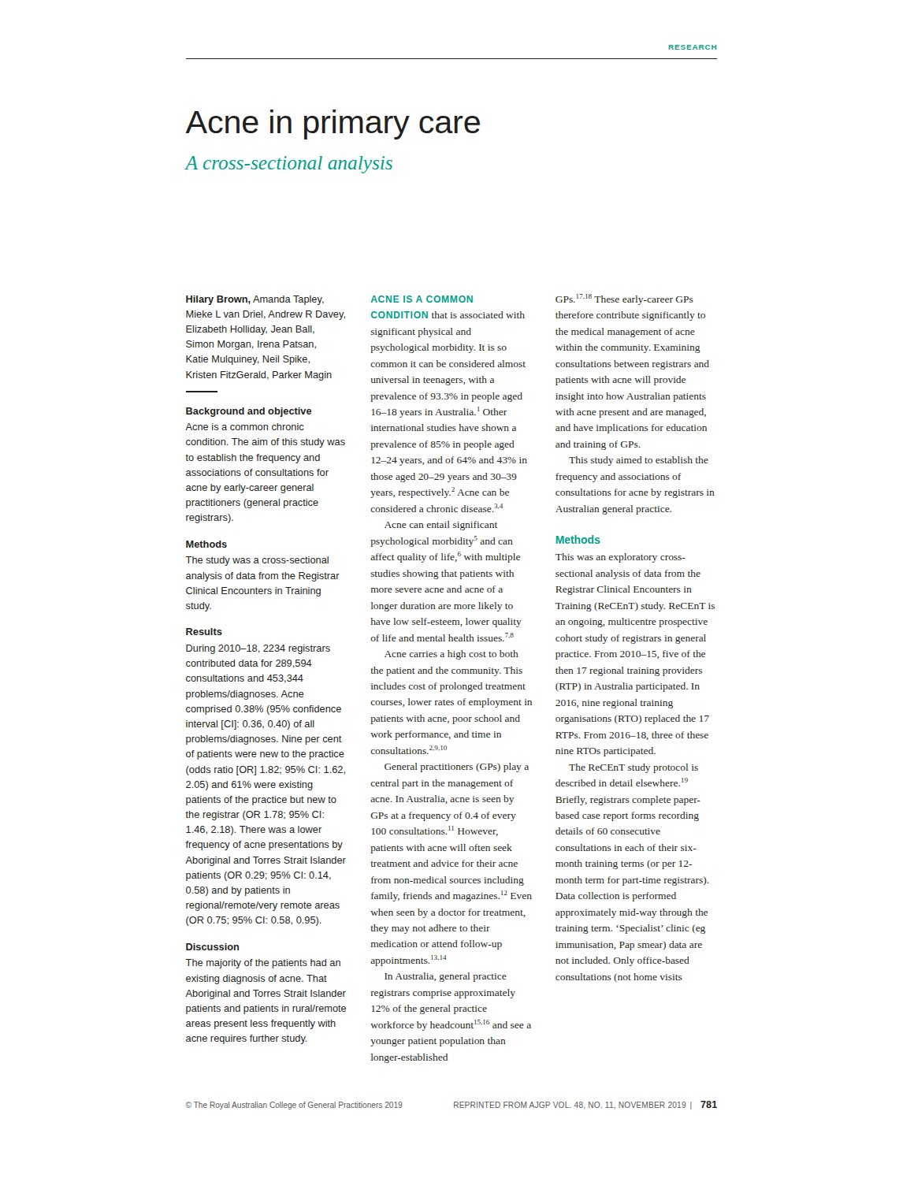RESEARCH
Acne in primary care
A cross-sectional analysis
Hilary Brown, Amanda Tapley,
Mieke L van Driel, Andrew R Davey,
Elizabeth Holliday, Jean Ball,
Simon Morgan, Irena Patsan,
Katie Mulquiney, Neil Spike,
Kristen FitzGerald, Parker Magin
Background and objective
Acne is a common chronic condition. The aim of this study was to establish the frequency and associations of consultations for acne by early-career general practitioners (general practice registrars).
Methods
The study was a cross-sectional analysis of data from the Registrar Clinical Encounters in Training study.
Results
During 2010–18, 2234 registrars contributed data for 289,594 consultations and 453,344 problems/diagnoses. Acne comprised 0.38% (95% confidence interval [CI]: 0.36, 0.40) of all problems/diagnoses. Nine per cent of patients were new to the practice (odds ratio [OR] 1.82; 95% CI: 1.62, 2.05) and 61% were existing patients of the practice but new to the registrar (OR 1.78; 95% CI: 1.46, 2.18). There was a lower frequency of acne presentations by Aboriginal and Torres Strait Islander patients (OR 0.29; 95% CI: 0.14, 0.58) and by patients in regional/remote/very remote areas (OR 0.75; 95% CI: 0.58, 0.95).
Discussion
The majority of the patients had an existing diagnosis of acne. That Aboriginal and Torres Strait Islander patients and patients in rural/remote areas present less frequently with acne requires further study.
ACNE IS A COMMON CONDITION that is associated with significant physical and psychological morbidity. It is so common it can be considered almost universal in teenagers, with a prevalence of 93.3% in people aged 16–18 years in Australia.1 Other international studies have shown a prevalence of 85% in people aged 12–24 years, and of 64% and 43% in those aged 20–29 years and 30–39 years, respectively.2 Acne can be considered a chronic disease.3,4
Acne can entail significant psychological morbidity5 and can affect quality of life,6 with multiple studies showing that patients with more severe acne and acne of a longer duration are more likely to have low self-esteem, lower quality of life and mental health issues.7,8
Acne carries a high cost to both the patient and the community. This includes cost of prolonged treatment courses, lower rates of employment in patients with acne, poor school and work performance, and time in consultations.2,9,10
General practitioners (GPs) play a central part in the management of acne. In Australia, acne is seen by GPs at a frequency of 0.4 of every 100 consultations.11 However, patients with acne will often seek treatment and advice for their acne from non-medical sources including family, friends and magazines.12 Even when seen by a doctor for treatment, they may not adhere to their medication or attend follow-up appointments.13,14
In Australia, general practice registrars comprise approximately 12% of the general practice workforce by headcount15,16 and see a younger patient population than longer-established
GPs.17,18 These early-career GPs therefore contribute significantly to the medical management of acne within the community. Examining consultations between registrars and patients with acne will provide insight into how Australian patients with acne present and are managed, and have implications for education and training of GPs.
This study aimed to establish the frequency and associations of consultations for acne by registrars in Australian general practice.
Methods
This was an exploratory cross-sectional analysis of data from the Registrar Clinical Encounters in Training (ReCEnT) study. ReCEnT is an ongoing, multicentre prospective cohort study of registrars in general practice. From 2010–15, five of the then 17 regional training providers (RTP) in Australia participated. In 2016, nine regional training organisations (RTO) replaced the 17 RTPs. From 2016–18, three of these nine RTOs participated.
The ReCEnT study protocol is described in detail elsewhere.19 Briefly, registrars complete paper-based case report forms recording details of 60 consecutive consultations in each of their six-month training terms (or per 12-month term for part-time registrars). Data collection is performed approximately mid-way through the training term. ‘Specialist’ clinic (eg immunisation, Pap smear) data are not included. Only office-based consultations (not home visits
© The Royal Australian College of General Practitioners 2019
REPRINTED FROM AJGP VOL. 48, NO. 11, NOVEMBER 2019|781